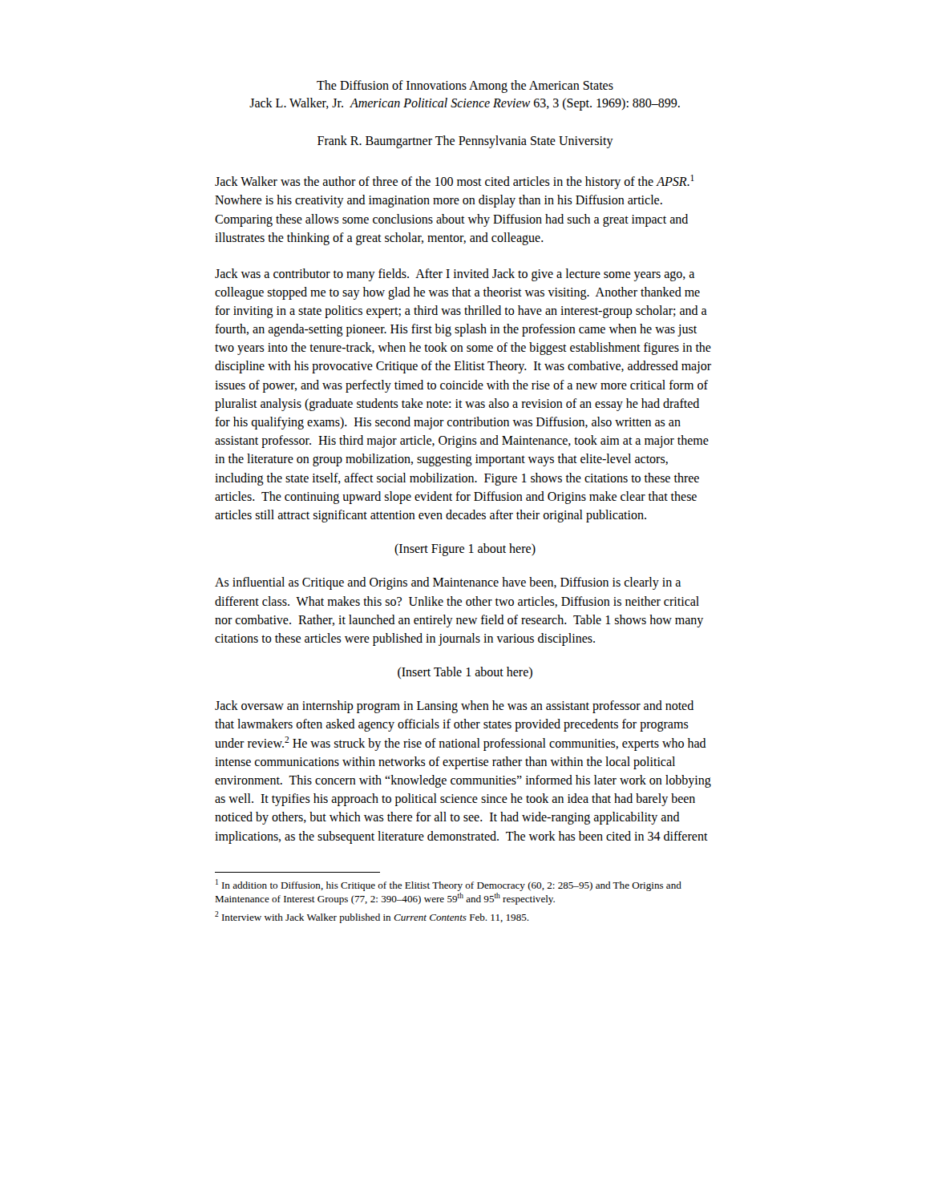The Diffusion of Innovations Among the American States Jack L. Walker, Jr. American Political Science Review 63, 3 (Sept. 1969): 880–899.
Frank R. Baumgartner The Pennsylvania State University
Jack Walker was the author of three of the 100 most cited articles in the history of the APSR.1 Nowhere is his creativity and imagination more on display than in his Diffusion article. Comparing these allows some conclusions about why Diffusion had such a great impact and illustrates the thinking of a great scholar, mentor, and colleague.
Jack was a contributor to many fields. After I invited Jack to give a lecture some years ago, a colleague stopped me to say how glad he was that a theorist was visiting. Another thanked me for inviting in a state politics expert; a third was thrilled to have an interest-group scholar; and a fourth, an agenda-setting pioneer. His first big splash in the profession came when he was just two years into the tenure-track, when he took on some of the biggest establishment figures in the discipline with his provocative Critique of the Elitist Theory. It was combative, addressed major issues of power, and was perfectly timed to coincide with the rise of a new more critical form of pluralist analysis (graduate students take note: it was also a revision of an essay he had drafted for his qualifying exams). His second major contribution was Diffusion, also written as an assistant professor. His third major article, Origins and Maintenance, took aim at a major theme in the literature on group mobilization, suggesting important ways that elite-level actors, including the state itself, affect social mobilization. Figure 1 shows the citations to these three articles. The continuing upward slope evident for Diffusion and Origins make clear that these articles still attract significant attention even decades after their original publication.
(Insert Figure 1 about here)
As influential as Critique and Origins and Maintenance have been, Diffusion is clearly in a different class. What makes this so? Unlike the other two articles, Diffusion is neither critical nor combative. Rather, it launched an entirely new field of research. Table 1 shows how many citations to these articles were published in journals in various disciplines.
(Insert Table 1 about here)
Jack oversaw an internship program in Lansing when he was an assistant professor and noted that lawmakers often asked agency officials if other states provided precedents for programs under review.2 He was struck by the rise of national professional communities, experts who had intense communications within networks of expertise rather than within the local political environment. This concern with “knowledge communities” informed his later work on lobbying as well. It typifies his approach to political science since he took an idea that had barely been noticed by others, but which was there for all to see. It had wide-ranging applicability and implications, as the subsequent literature demonstrated. The work has been cited in 34 different
1 In addition to Diffusion, his Critique of the Elitist Theory of Democracy (60, 2: 285–95) and The Origins and Maintenance of Interest Groups (77, 2: 390–406) were 59th and 95th respectively.
2 Interview with Jack Walker published in Current Contents Feb. 11, 1985.